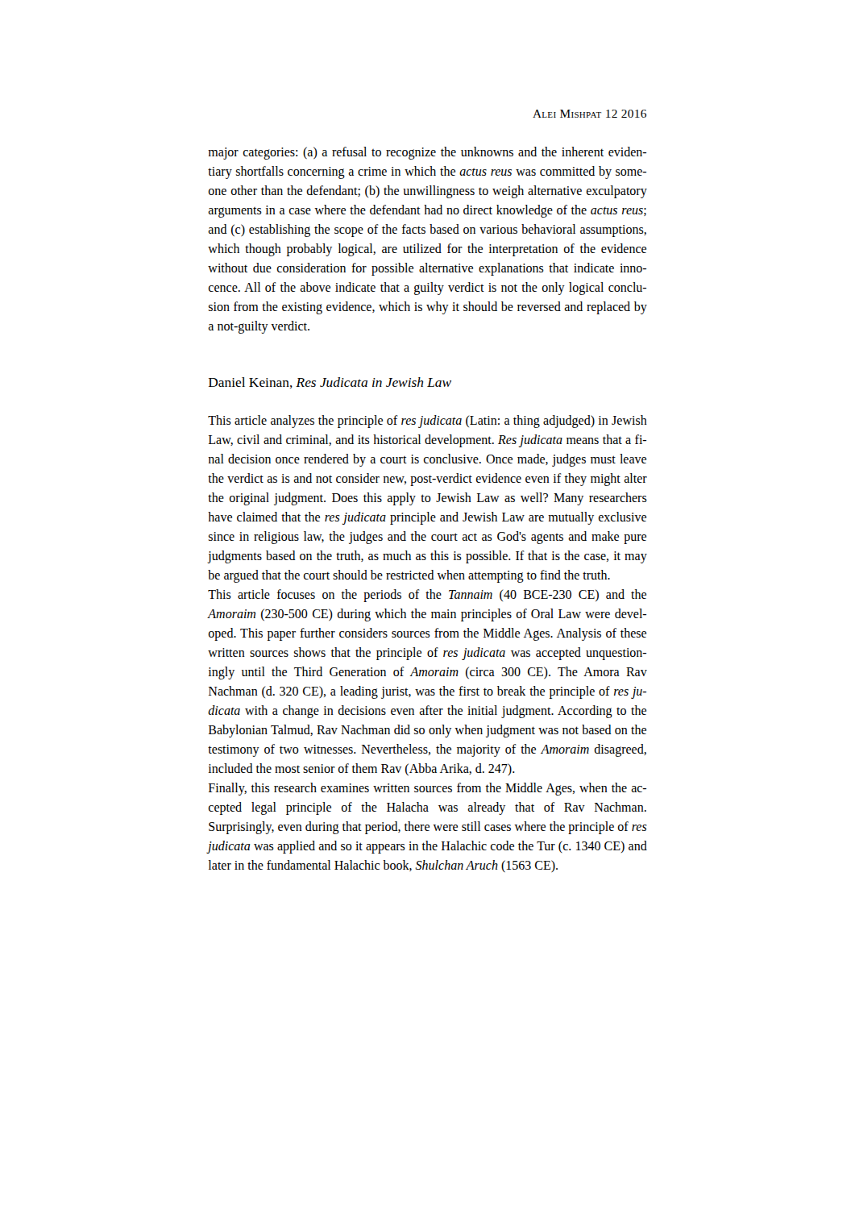Alei Mishpat 12 2016
major categories: (a) a refusal to recognize the unknowns and the inherent evidentiary shortfalls concerning a crime in which the actus reus was committed by someone other than the defendant; (b) the unwillingness to weigh alternative exculpatory arguments in a case where the defendant had no direct knowledge of the actus reus; and (c) establishing the scope of the facts based on various behavioral assumptions, which though probably logical, are utilized for the interpretation of the evidence without due consideration for possible alternative explanations that indicate innocence. All of the above indicate that a guilty verdict is not the only logical conclusion from the existing evidence, which is why it should be reversed and replaced by a not-guilty verdict.
Daniel Keinan, Res Judicata in Jewish Law
This article analyzes the principle of res judicata (Latin: a thing adjudged) in Jewish Law, civil and criminal, and its historical development. Res judicata means that a final decision once rendered by a court is conclusive. Once made, judges must leave the verdict as is and not consider new, post-verdict evidence even if they might alter the original judgment. Does this apply to Jewish Law as well? Many researchers have claimed that the res judicata principle and Jewish Law are mutually exclusive since in religious law, the judges and the court act as God's agents and make pure judgments based on the truth, as much as this is possible. If that is the case, it may be argued that the court should be restricted when attempting to find the truth.
This article focuses on the periods of the Tannaim (40 BCE-230 CE) and the Amoraim (230-500 CE) during which the main principles of Oral Law were developed. This paper further considers sources from the Middle Ages. Analysis of these written sources shows that the principle of res judicata was accepted unquestioningly until the Third Generation of Amoraim (circa 300 CE). The Amora Rav Nachman (d. 320 CE), a leading jurist, was the first to break the principle of res judicata with a change in decisions even after the initial judgment. According to the Babylonian Talmud, Rav Nachman did so only when judgment was not based on the testimony of two witnesses. Nevertheless, the majority of the Amoraim disagreed, included the most senior of them Rav (Abba Arika, d. 247).
Finally, this research examines written sources from the Middle Ages, when the accepted legal principle of the Halacha was already that of Rav Nachman. Surprisingly, even during that period, there were still cases where the principle of res judicata was applied and so it appears in the Halachic code the Tur (c. 1340 CE) and later in the fundamental Halachic book, Shulchan Aruch (1563 CE).